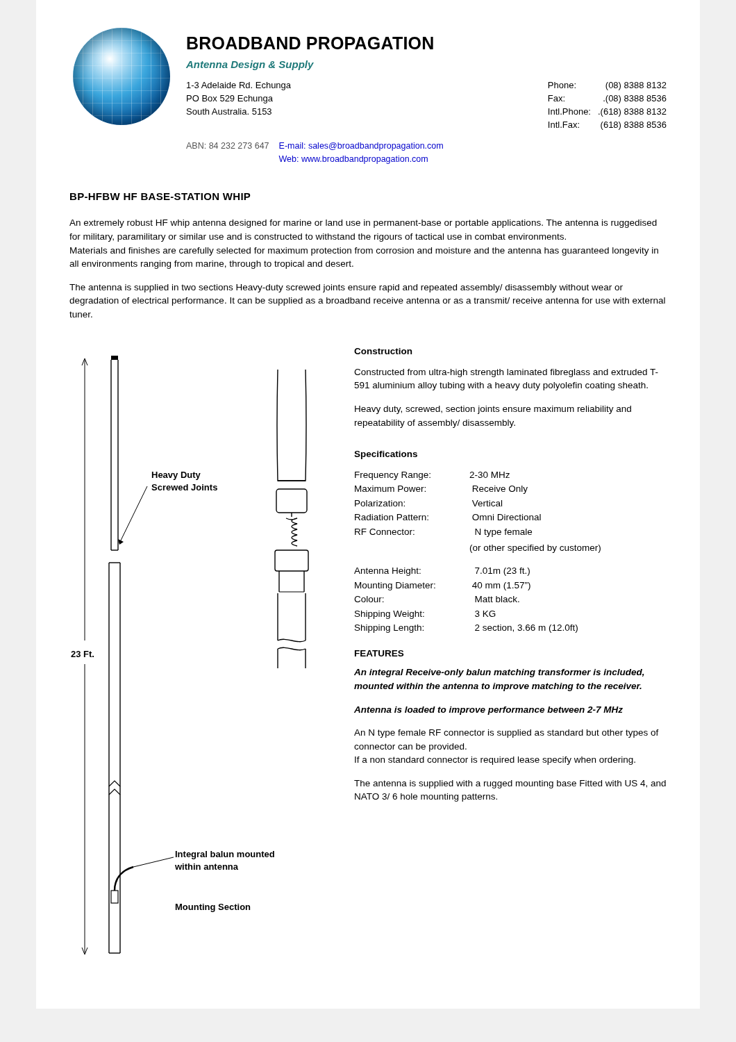BROADBAND PROPAGATION
Antenna Design & Supply
1-3 Adelaide Rd. Echunga
PO Box 529 Echunga
South Australia. 5153
| Phone: | (08) 8388 8132 |
| Fax: | .(08) 8388 8536 |
| Intl.Phone: | .(618) 8388 8132 |
| Intl.Fax: | (618) 8388 8536 |
ABN: 84 232 273 647 E-mail: sales@broadbandpropagation.com Web: www.broadbandpropagation.com
BP-HFBW HF BASE-STATION WHIP
An extremely robust HF whip antenna designed for marine or land use in permanent-base or portable applications. The antenna is ruggedised for military, paramilitary or similar use and is constructed to withstand the rigours of tactical use in combat environments.
Materials and finishes are carefully selected for maximum protection from corrosion and moisture and the antenna has guaranteed longevity in all environments ranging from marine, through to tropical and desert.
The antenna is supplied in two sections Heavy-duty screwed joints ensure rapid and repeated assembly/ disassembly without wear or degradation of electrical performance. It can be supplied as a broadband receive antenna or as a transmit/ receive antenna for use with external tuner.
23 Ft. Heavy Duty Screwed Joints Integral balun mounted within antenna Mounting Section
Construction
Constructed from ultra-high strength laminated fibreglass and extruded T-591 aluminium alloy tubing with a heavy duty polyolefin coating sheath.
Heavy duty, screwed, section joints ensure maximum reliability and repeatability of assembly/ disassembly.
Specifications
| Frequency Range: | 2-30 MHz |
| Maximum Power: | Receive Only |
| Polarization: | Vertical |
| Radiation Pattern: | Omni Directional |
| RF Connector: | N type female |
(or other specified by customer)
| Antenna Height: | 7.01m (23 ft.) |
| Mounting Diameter: | 40 mm (1.57”) |
| Colour: | Matt black. |
| Shipping Weight: | 3 KG |
| Shipping Length: | 2 section, 3.66 m (12.0ft) |
FEATURES
An integral Receive-only balun matching transformer is included, mounted within the antenna to improve matching to the receiver.
Antenna is loaded to improve performance between 2-7 MHz
An N type female RF connector is supplied as standard but other types of connector can be provided.
If a non standard connector is required lease specify when ordering.
The antenna is supplied with a rugged mounting base Fitted with US 4, and NATO 3/ 6 hole mounting patterns.